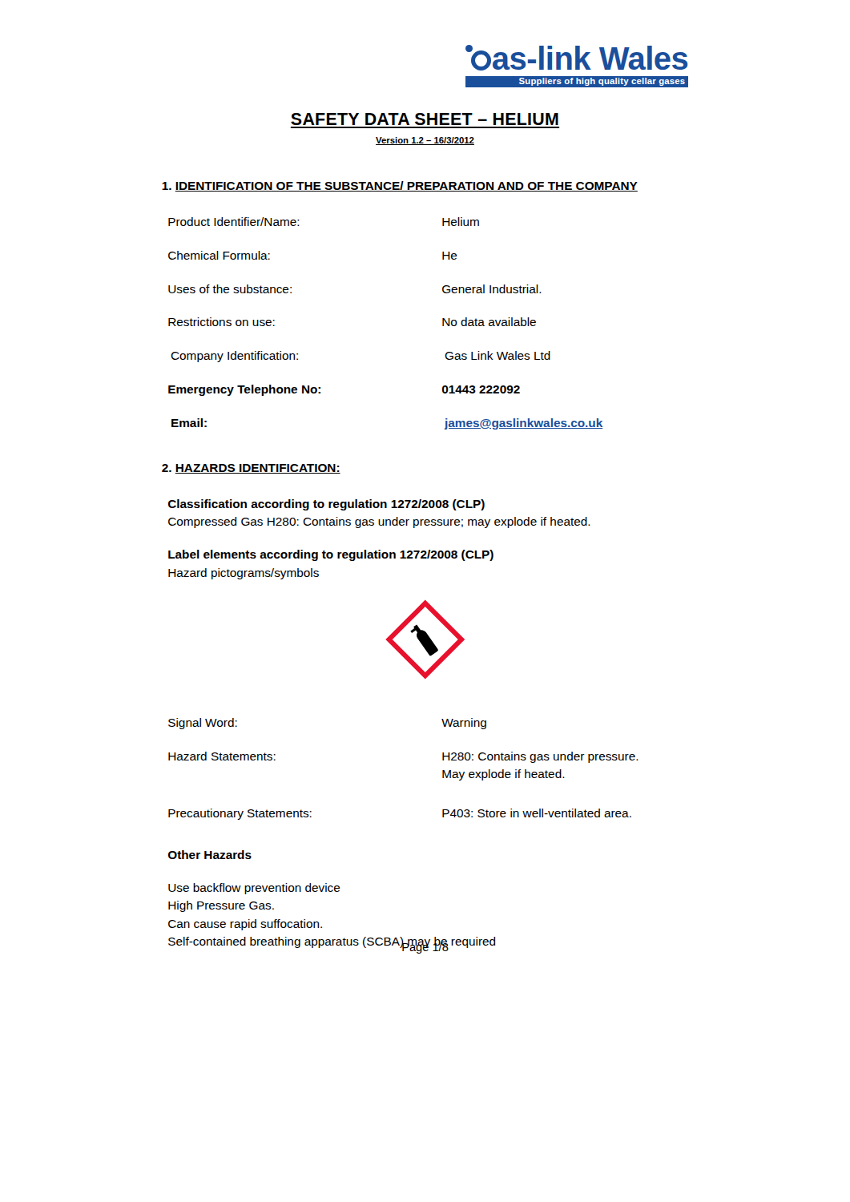as-link Wales
Suppliers of high quality cellar gases
SAFETY DATA SHEET – HELIUM
Version 1.2 – 16/3/2012
1. IDENTIFICATION OF THE SUBSTANCE/ PREPARATION AND OF THE COMPANY
Product Identifier/Name:
Helium
Chemical Formula:
He
Uses of the substance:
General Industrial.
Restrictions on use:
No data available
Company Identification:
Gas Link Wales Ltd
Emergency Telephone No:
01443 222092
Email:
james@gaslinkwales.co.uk
2. HAZARDS IDENTIFICATION:
Classification according to regulation 1272/2008 (CLP)
Compressed Gas H280: Contains gas under pressure; may explode if heated.
Label elements according to regulation 1272/2008 (CLP)
Hazard pictograms/symbols
Signal Word:
Warning
Hazard Statements:
H280: Contains gas under pressure.
May explode if heated.
Precautionary Statements:
P403: Store in well-ventilated area.
Other Hazards
Use backflow prevention device
High Pressure Gas.
Can cause rapid suffocation.
Self-contained breathing apparatus (SCBA) may be required
Page 1/8